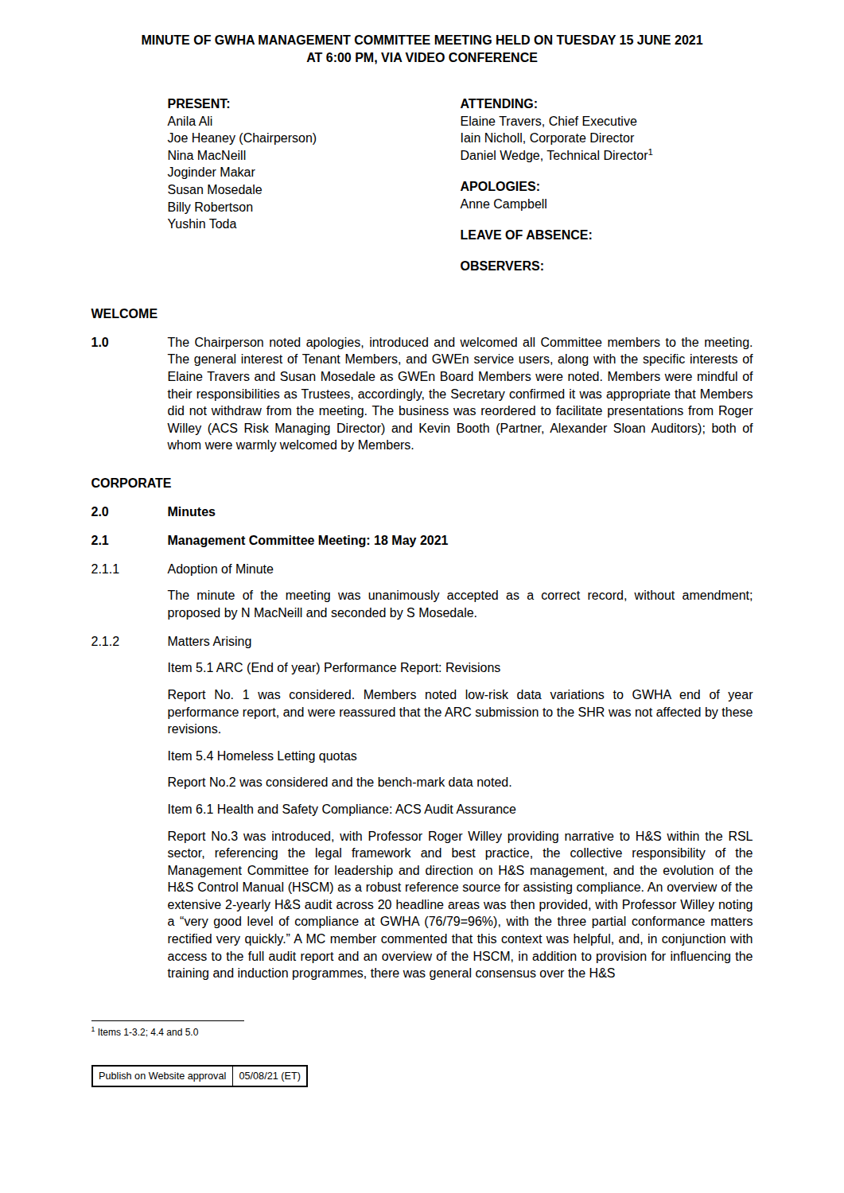MINUTE OF GWHA MANAGEMENT COMMITTEE MEETING HELD ON TUESDAY 15 JUNE 2021
AT 6:00 PM, VIA VIDEO CONFERENCE
| Present: Anila Ali Joe Heaney (Chairperson) Nina MacNeill Joginder Makar Susan Mosedale Billy Robertson Yushin Toda | Attending: Elaine Travers, Chief Executive Iain Nicholl, Corporate Director Daniel Wedge, Technical Director 1 Apologies: Anne Campbell Leave of Absence: Observers: |
Welcome
1.0
The Chairperson noted apologies, introduced and welcomed all Committee members to the meeting. The general interest of Tenant Members, and GWEn service users, along with the specific interests of Elaine Travers and Susan Mosedale as GWEn Board Members were noted. Members were mindful of their responsibilities as Trustees, accordingly, the Secretary confirmed it was appropriate that Members did not withdraw from the meeting. The business was reordered to facilitate presentations from Roger Willey (ACS Risk Managing Director) and Kevin Booth (Partner, Alexander Sloan Auditors); both of whom were warmly welcomed by Members.
Corporate
2.0
Minutes
2.1
Management Committee Meeting: 18 May 2021
2.1.1
Adoption of Minute
The minute of the meeting was unanimously accepted as a correct record, without amendment; proposed by N MacNeill and seconded by S Mosedale.
2.1.2
Matters Arising
Item 5.1 ARC (End of year) Performance Report: Revisions
Report No. 1 was considered. Members noted low-risk data variations to GWHA end of year performance report, and were reassured that the ARC submission to the SHR was not affected by these revisions.
Item 5.4 Homeless Letting quotas
Report No.2 was considered and the bench-mark data noted.
Item 6.1 Health and Safety Compliance: ACS Audit Assurance
Report No.3 was introduced, with Professor Roger Willey providing narrative to H&S within the RSL sector, referencing the legal framework and best practice, the collective responsibility of the Management Committee for leadership and direction on H&S management, and the evolution of the H&S Control Manual (HSCM) as a robust reference source for assisting compliance. An overview of the extensive 2-yearly H&S audit across 20 headline areas was then provided, with Professor Willey noting a “very good level of compliance at GWHA (76/79=96%), with the three partial conformance matters rectified very quickly.” A MC member commented that this context was helpful, and, in conjunction with access to the full audit report and an overview of the HSCM, in addition to provision for influencing the training and induction programmes, there was general consensus over the H&S
1 Items 1-3.2; 4.4 and 5.0
| Publish on Website approval | 05/08/21 (ET) |